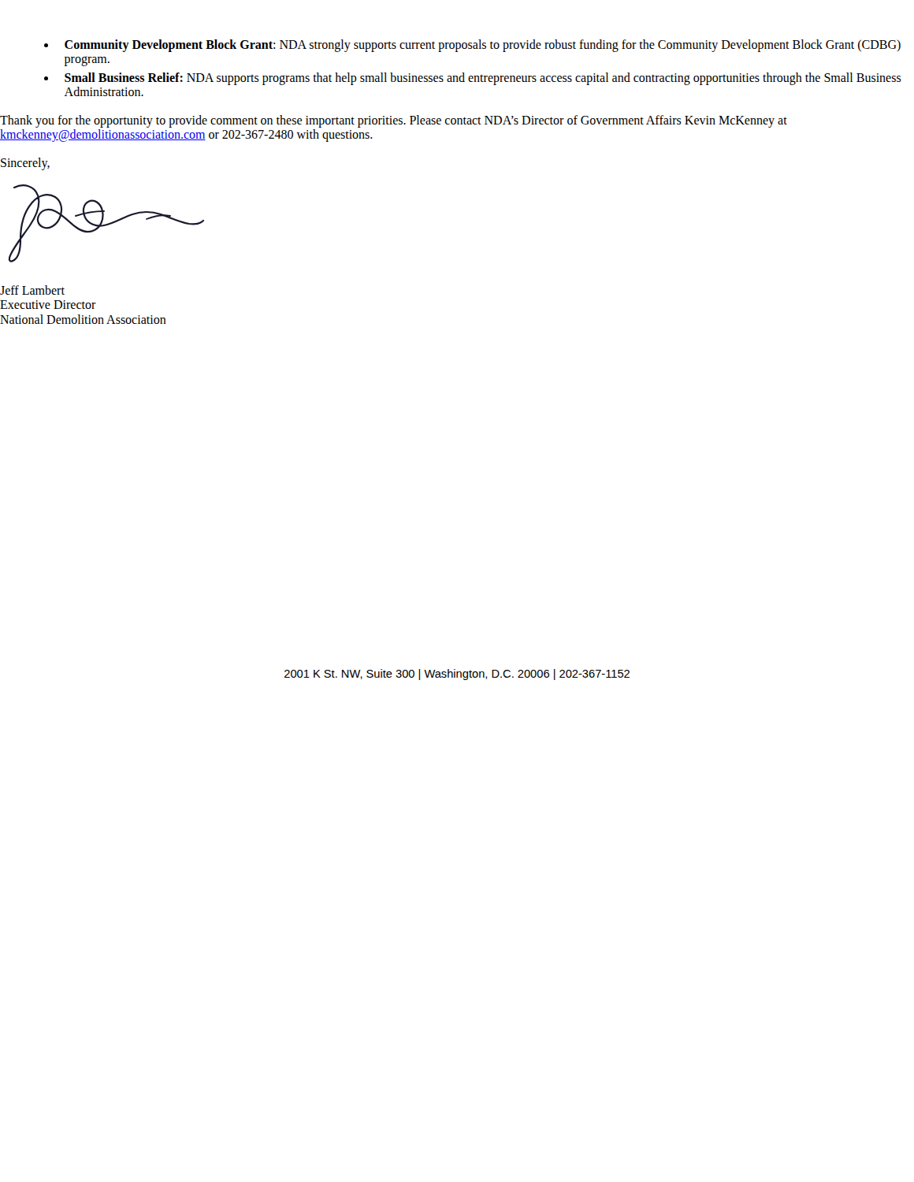Community Development Block Grant: NDA strongly supports current proposals to provide robust funding for the Community Development Block Grant (CDBG) program.
Small Business Relief: NDA supports programs that help small businesses and entrepreneurs access capital and contracting opportunities through the Small Business Administration.
Thank you for the opportunity to provide comment on these important priorities. Please contact NDA’s Director of Government Affairs Kevin McKenney at kmckenney@demolitionassociation.com or 202-367-2480 with questions.
Sincerely,
Jeff Lambert
Executive Director
National Demolition Association
2001 K St. NW, Suite 300 | Washington, D.C. 20006 | 202-367-1152